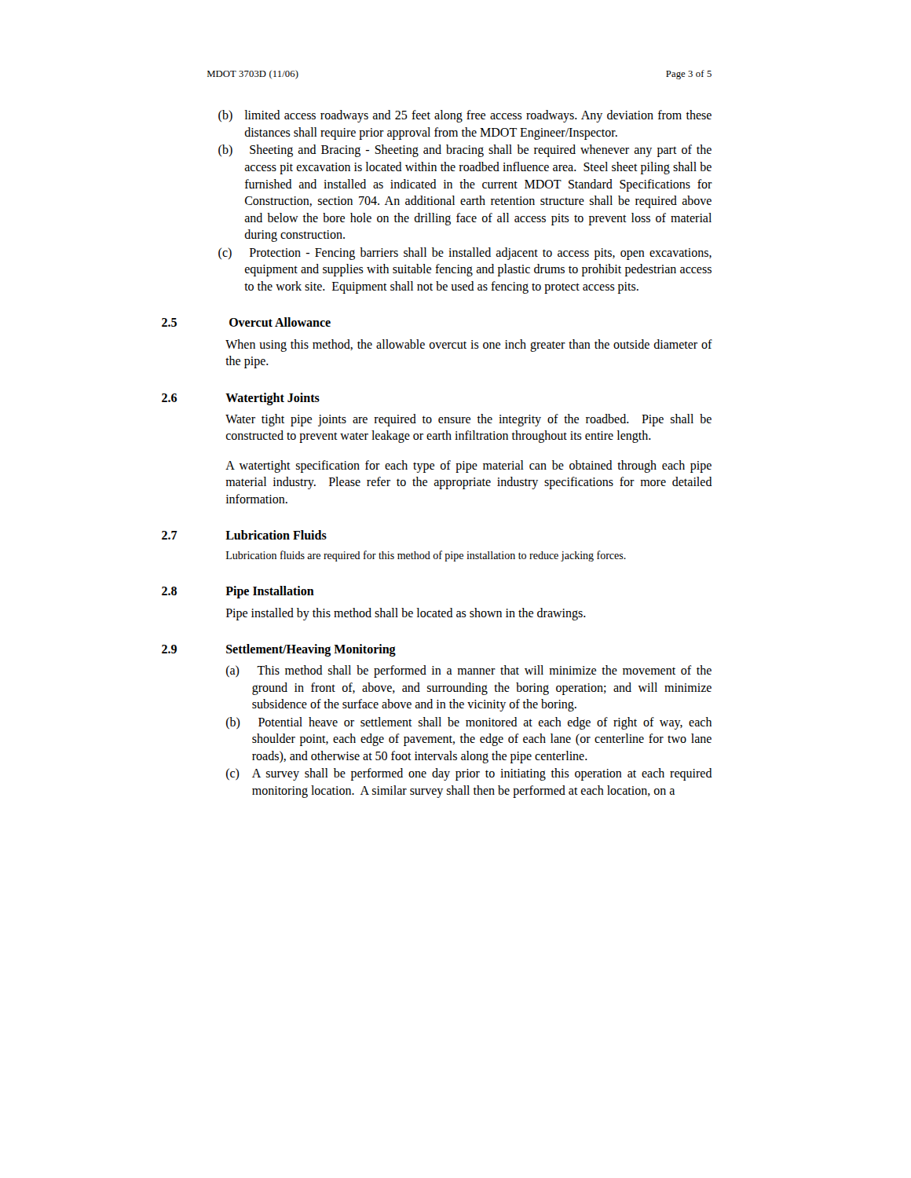MDOT 3703D (11/06)
Page 3 of 5
(b) limited access roadways and 25 feet along free access roadways. Any deviation from these distances shall require prior approval from the MDOT Engineer/Inspector.
(b) Sheeting and Bracing - Sheeting and bracing shall be required whenever any part of the access pit excavation is located within the roadbed influence area. Steel sheet piling shall be furnished and installed as indicated in the current MDOT Standard Specifications for Construction, section 704. An additional earth retention structure shall be required above and below the bore hole on the drilling face of all access pits to prevent loss of material during construction.
(c) Protection - Fencing barriers shall be installed adjacent to access pits, open excavations, equipment and supplies with suitable fencing and plastic drums to prohibit pedestrian access to the work site. Equipment shall not be used as fencing to protect access pits.
2.5 Overcut Allowance
When using this method, the allowable overcut is one inch greater than the outside diameter of the pipe.
2.6 Watertight Joints
Water tight pipe joints are required to ensure the integrity of the roadbed. Pipe shall be constructed to prevent water leakage or earth infiltration throughout its entire length.
A watertight specification for each type of pipe material can be obtained through each pipe material industry. Please refer to the appropriate industry specifications for more detailed information.
2.7 Lubrication Fluids
Lubrication fluids are required for this method of pipe installation to reduce jacking forces.
2.8 Pipe Installation
Pipe installed by this method shall be located as shown in the drawings.
2.9 Settlement/Heaving Monitoring
(a) This method shall be performed in a manner that will minimize the movement of the ground in front of, above, and surrounding the boring operation; and will minimize subsidence of the surface above and in the vicinity of the boring.
(b) Potential heave or settlement shall be monitored at each edge of right of way, each shoulder point, each edge of pavement, the edge of each lane (or centerline for two lane roads), and otherwise at 50 foot intervals along the pipe centerline.
(c) A survey shall be performed one day prior to initiating this operation at each required monitoring location. A similar survey shall then be performed at each location, on a